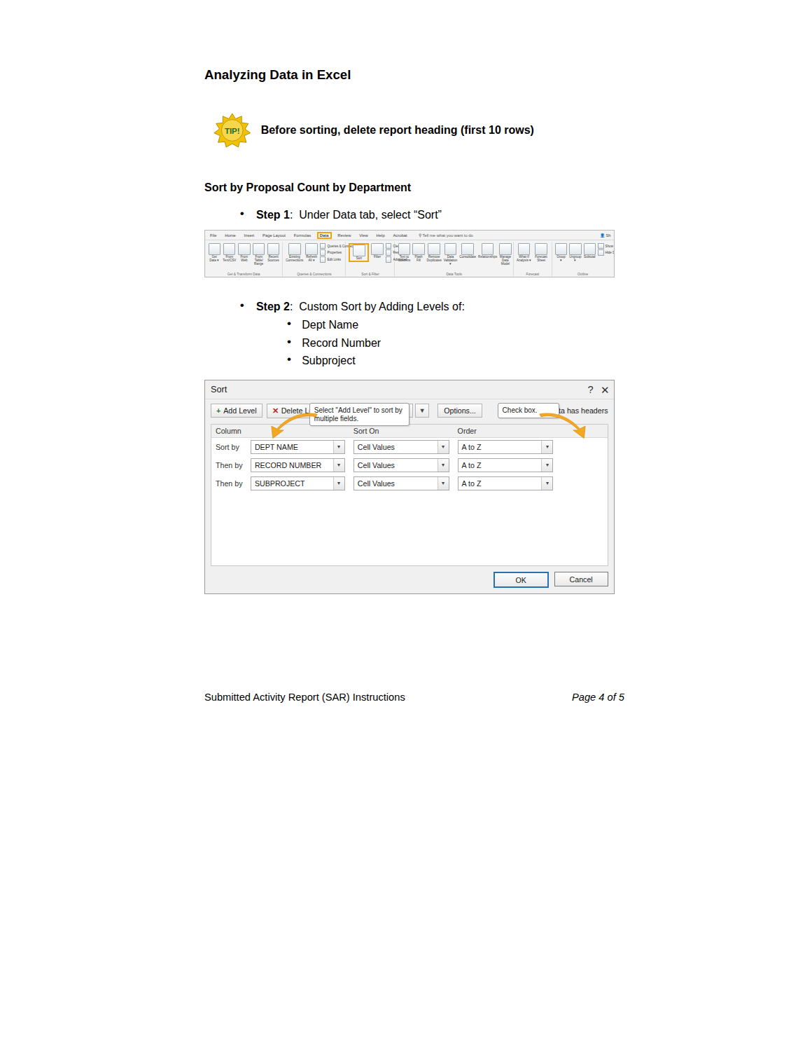Analyzing Data in Excel
TIP!
Before sorting, delete report heading (first 10 rows)
Sort by Proposal Count by Department
Step 1: Under Data tab, select “Sort”
File Home Insert Page Layout Formulas Data Review View Help Acrobat ⚲ Tell me what you want to do 👤 Sh
Get
Data ▾
From
Text/CSV
From
Web
From Table/
Range
Recent
Sources
Get & Transform Data
Existing
Connections
Refresh
All ▾
Queries & Connections
Properties
Edit Links
Queries & Connections
Sort
Filter
Clear
Reapply
Advanced
Sort & Filter
Text to
Columns
Flash
Fill
Remove
Duplicates
Data
Validation ▾
Consolidate
Relationships
Manage
Data Model
Data Tools
What-If
Analysis ▾
Forecast
Sheet
Forecast
Group
▾
Ungroup
▾
Subtotal
Show Detail
Hide Detail
Outline
Step 2: Custom Sort by Adding Levels of:
Dept Name
Record Number
Subproject
Sort
?✕
+Add Level
✕Delete Level
☐Copy Level
▲
▼
Options...
My data has headers
Select "Add Level" to sort by multiple fields.
Check box.
Column
Sort On
Order
Sort by
DEPT NAME▾
Cell Values▾
A to Z▾
Then by
RECORD NUMBER▾
Cell Values▾
A to Z▾
Then by
SUBPROJECT▾
Cell Values▾
A to Z▾
OK
Cancel
Submitted Activity Report (SAR) Instructions
Page 4 of 5